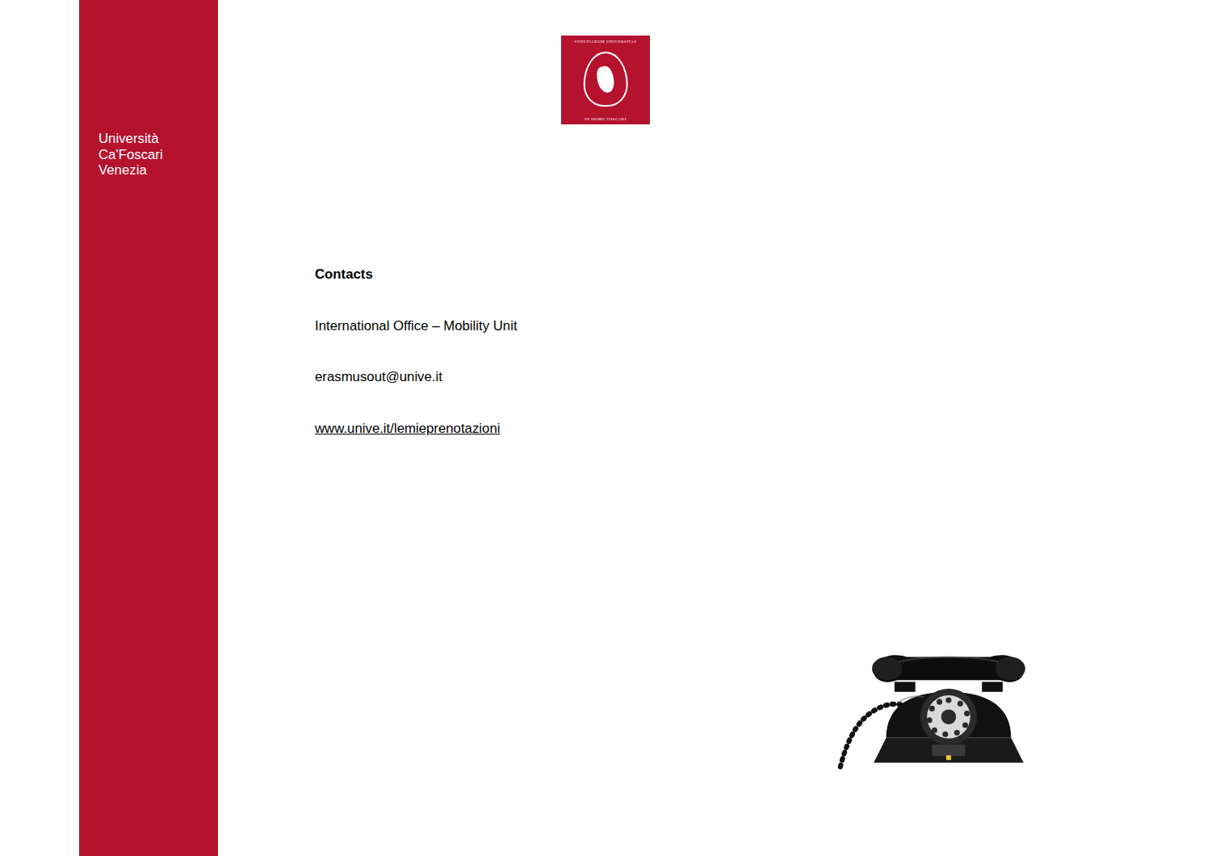VENETIARUM UNIVERSITAS IN DOMO FOSCARI
Università
Ca'Foscari
Venezia
Contacts
International Office – Mobility Unit
erasmusout@unive.it
www.unive.it/lemieprenotazioni
Black rotary telephone